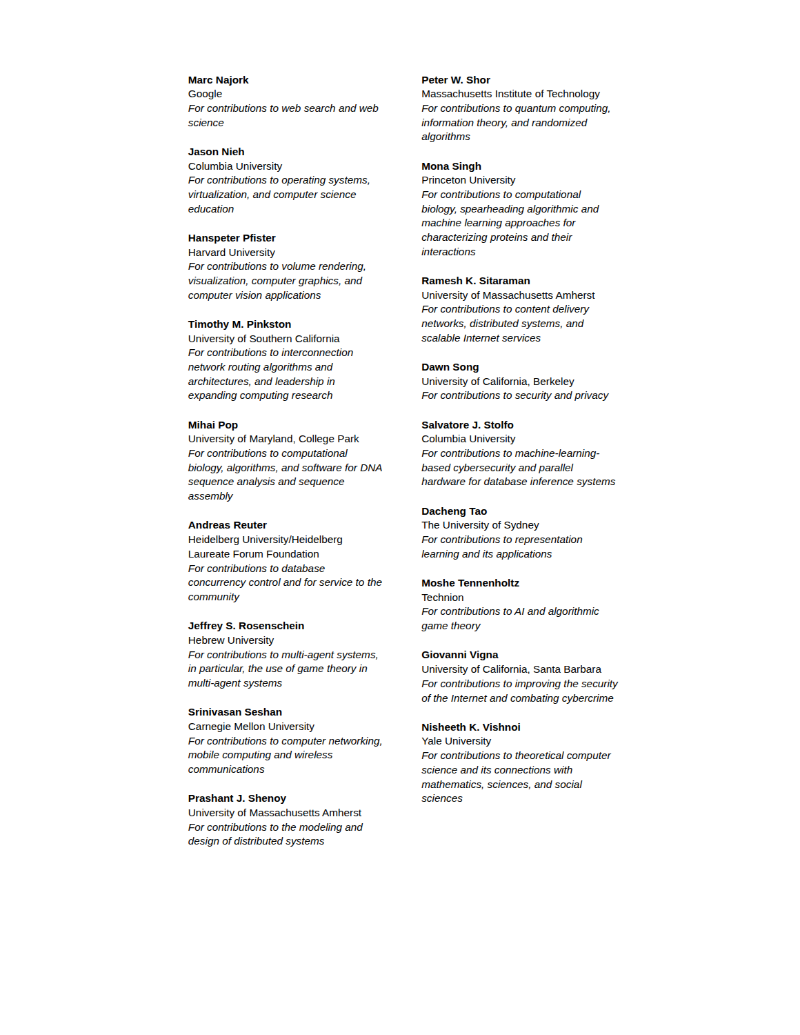Marc Najork
Google
For contributions to web search and web science
Jason Nieh
Columbia University
For contributions to operating systems, virtualization, and computer science education
Hanspeter Pfister
Harvard University
For contributions to volume rendering, visualization, computer graphics, and computer vision applications
Timothy M. Pinkston
University of Southern California
For contributions to interconnection network routing algorithms and architectures, and leadership in expanding computing research
Mihai Pop
University of Maryland, College Park
For contributions to computational biology, algorithms, and software for DNA sequence analysis and sequence assembly
Andreas Reuter
Heidelberg University/Heidelberg Laureate Forum Foundation
For contributions to database concurrency control and for service to the community
Jeffrey S. Rosenschein
Hebrew University
For contributions to multi-agent systems, in particular, the use of game theory in multi-agent systems
Srinivasan Seshan
Carnegie Mellon University
For contributions to computer networking, mobile computing and wireless communications
Prashant J. Shenoy
University of Massachusetts Amherst
For contributions to the modeling and design of distributed systems
Peter W. Shor
Massachusetts Institute of Technology
For contributions to quantum computing, information theory, and randomized algorithms
Mona Singh
Princeton University
For contributions to computational biology, spearheading algorithmic and machine learning approaches for characterizing proteins and their interactions
Ramesh K. Sitaraman
University of Massachusetts Amherst
For contributions to content delivery networks, distributed systems, and scalable Internet services
Dawn Song
University of California, Berkeley
For contributions to security and privacy
Salvatore J. Stolfo
Columbia University
For contributions to machine-learning-based cybersecurity and parallel hardware for database inference systems
Dacheng Tao
The University of Sydney
For contributions to representation learning and its applications
Moshe Tennenholtz
Technion
For contributions to AI and algorithmic game theory
Giovanni Vigna
University of California, Santa Barbara
For contributions to improving the security of the Internet and combating cybercrime
Nisheeth K. Vishnoi
Yale University
For contributions to theoretical computer science and its connections with mathematics, sciences, and social sciences